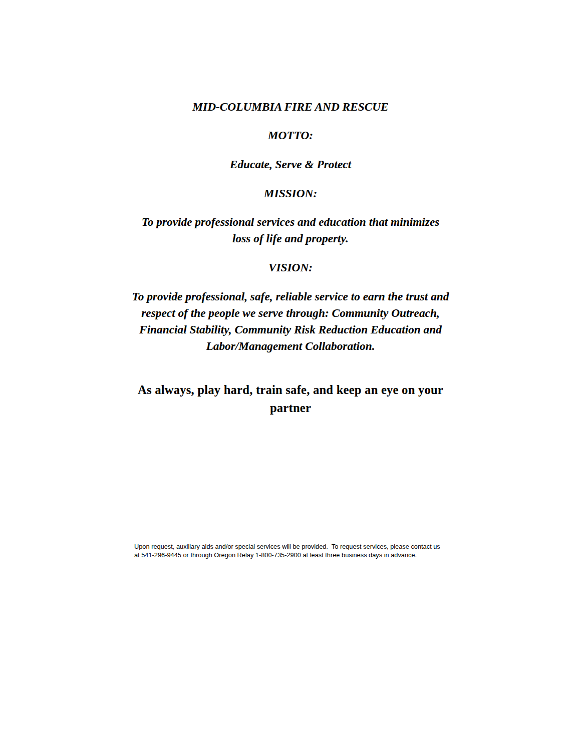MID-COLUMBIA FIRE AND RESCUE
MOTTO:
Educate, Serve & Protect
MISSION:
To provide professional services and education that minimizes loss of life and property.
VISION:
To provide professional, safe, reliable service to earn the trust and respect of the people we serve through: Community Outreach, Financial Stability, Community Risk Reduction Education and Labor/Management Collaboration.
As always, play hard, train safe, and keep an eye on your partner
Upon request, auxiliary aids and/or special services will be provided. To request services, please contact us at 541-296-9445 or through Oregon Relay 1-800-735-2900 at least three business days in advance.